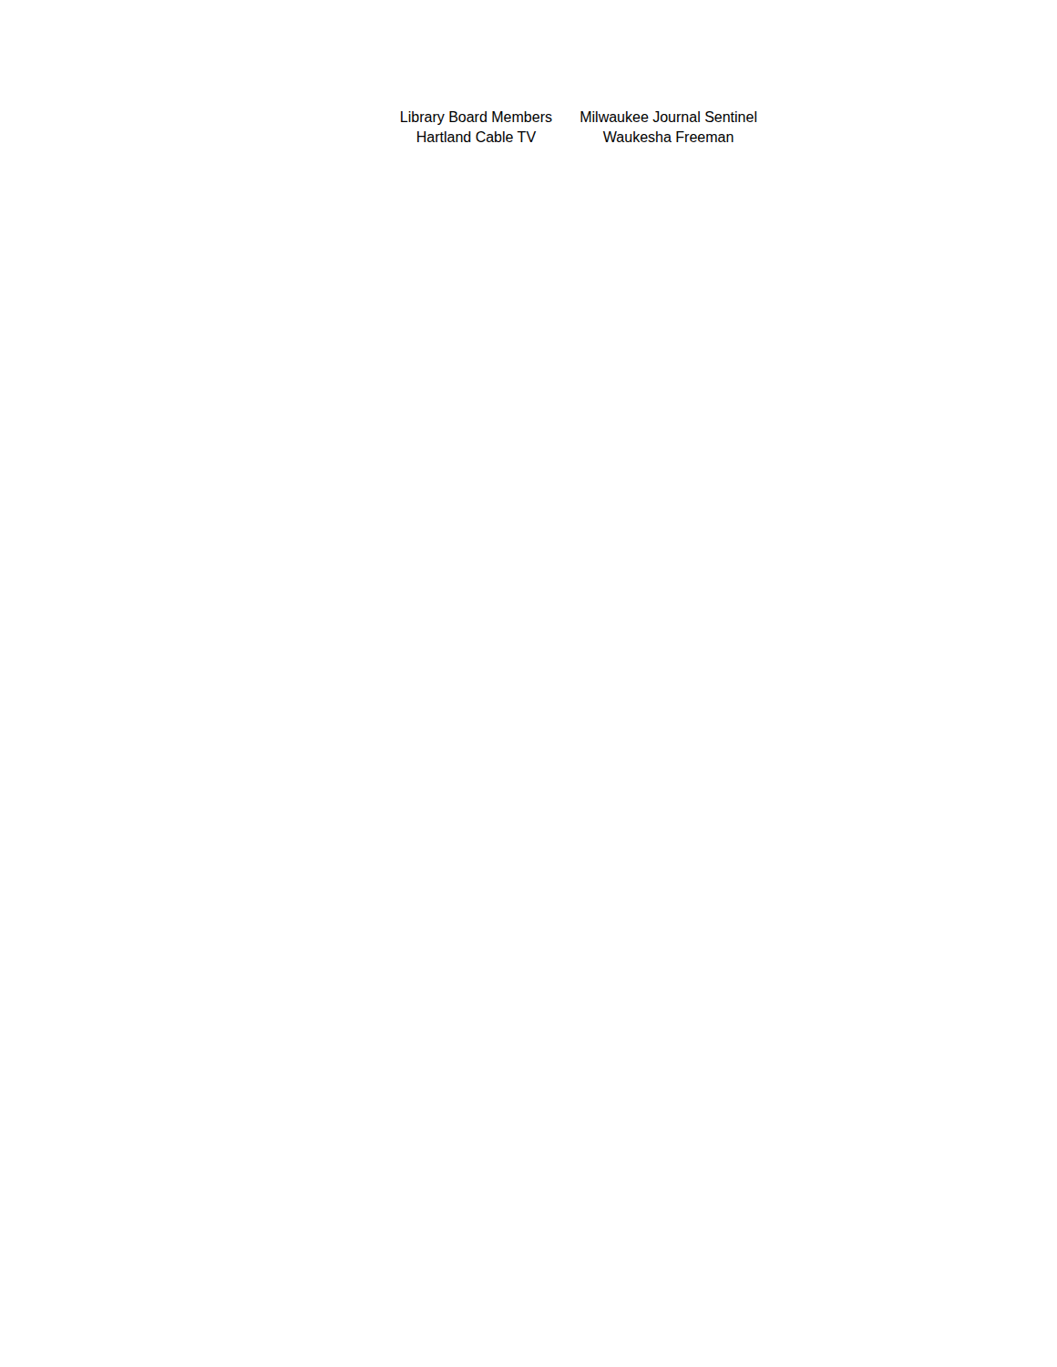| Library Board Members | Milwaukee Journal Sentinel |
| Hartland Cable TV | Waukesha Freeman |